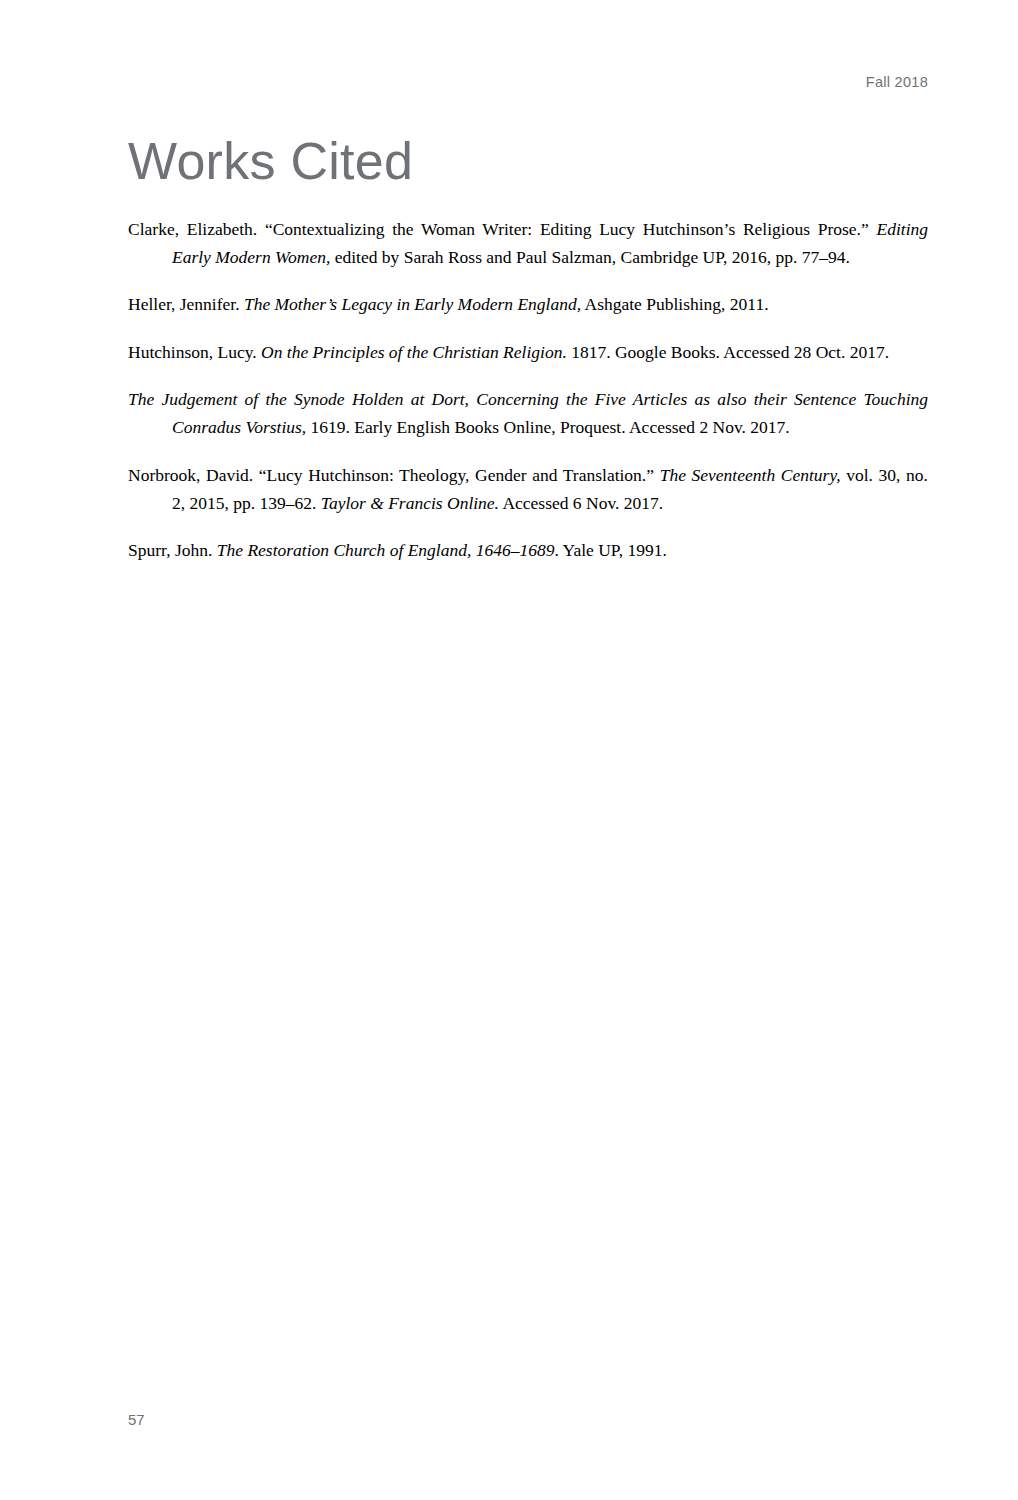Fall 2018
Works Cited
Clarke, Elizabeth. “Contextualizing the Woman Writer: Editing Lucy Hutchinson’s Religious Prose.” Editing Early Modern Women, edited by Sarah Ross and Paul Salzman, Cambridge UP, 2016, pp. 77–94.
Heller, Jennifer. The Mother’s Legacy in Early Modern England, Ashgate Publishing, 2011.
Hutchinson, Lucy. On the Principles of the Christian Religion. 1817. Google Books. Accessed 28 Oct. 2017.
The Judgement of the Synode Holden at Dort, Concerning the Five Articles as also their Sentence Touching Conradus Vorstius, 1619. Early English Books Online, Proquest. Accessed 2 Nov. 2017.
Norbrook, David. “Lucy Hutchinson: Theology, Gender and Translation.” The Seventeenth Century, vol. 30, no. 2, 2015, pp. 139–62. Taylor & Francis Online. Accessed 6 Nov. 2017.
Spurr, John. The Restoration Church of England, 1646–1689. Yale UP, 1991.
57